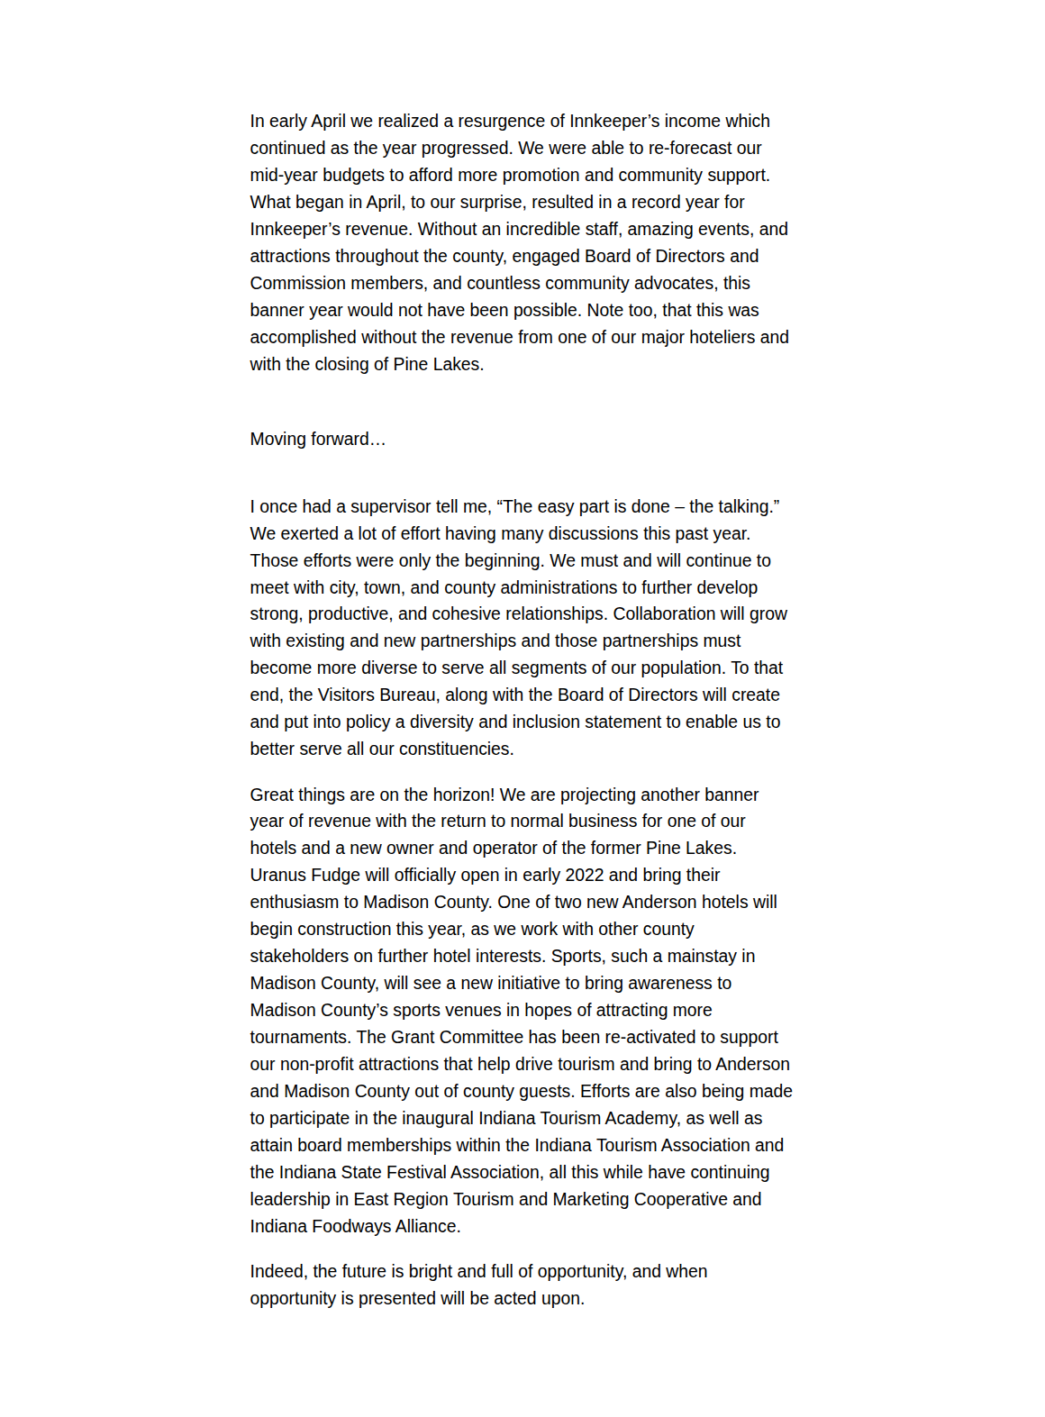In early April we realized a resurgence of Innkeeper’s income which continued as the year progressed. We were able to re-forecast our mid-year budgets to afford more promotion and community support. What began in April, to our surprise, resulted in a record year for Innkeeper’s revenue. Without an incredible staff, amazing events, and attractions throughout the county, engaged Board of Directors and Commission members, and countless community advocates, this banner year would not have been possible. Note too, that this was accomplished without the revenue from one of our major hoteliers and with the closing of Pine Lakes.
Moving forward…
I once had a supervisor tell me, “The easy part is done – the talking.” We exerted a lot of effort having many discussions this past year. Those efforts were only the beginning. We must and will continue to meet with city, town, and county administrations to further develop strong, productive, and cohesive relationships. Collaboration will grow with existing and new partnerships and those partnerships must become more diverse to serve all segments of our population. To that end, the Visitors Bureau, along with the Board of Directors will create and put into policy a diversity and inclusion statement to enable us to better serve all our constituencies.
Great things are on the horizon! We are projecting another banner year of revenue with the return to normal business for one of our hotels and a new owner and operator of the former Pine Lakes. Uranus Fudge will officially open in early 2022 and bring their enthusiasm to Madison County. One of two new Anderson hotels will begin construction this year, as we work with other county stakeholders on further hotel interests. Sports, such a mainstay in Madison County, will see a new initiative to bring awareness to Madison County’s sports venues in hopes of attracting more tournaments. The Grant Committee has been re-activated to support our non-profit attractions that help drive tourism and bring to Anderson and Madison County out of county guests. Efforts are also being made to participate in the inaugural Indiana Tourism Academy, as well as attain board memberships within the Indiana Tourism Association and the Indiana State Festival Association, all this while have continuing leadership in East Region Tourism and Marketing Cooperative and Indiana Foodways Alliance.
Indeed, the future is bright and full of opportunity, and when opportunity is presented will be acted upon.